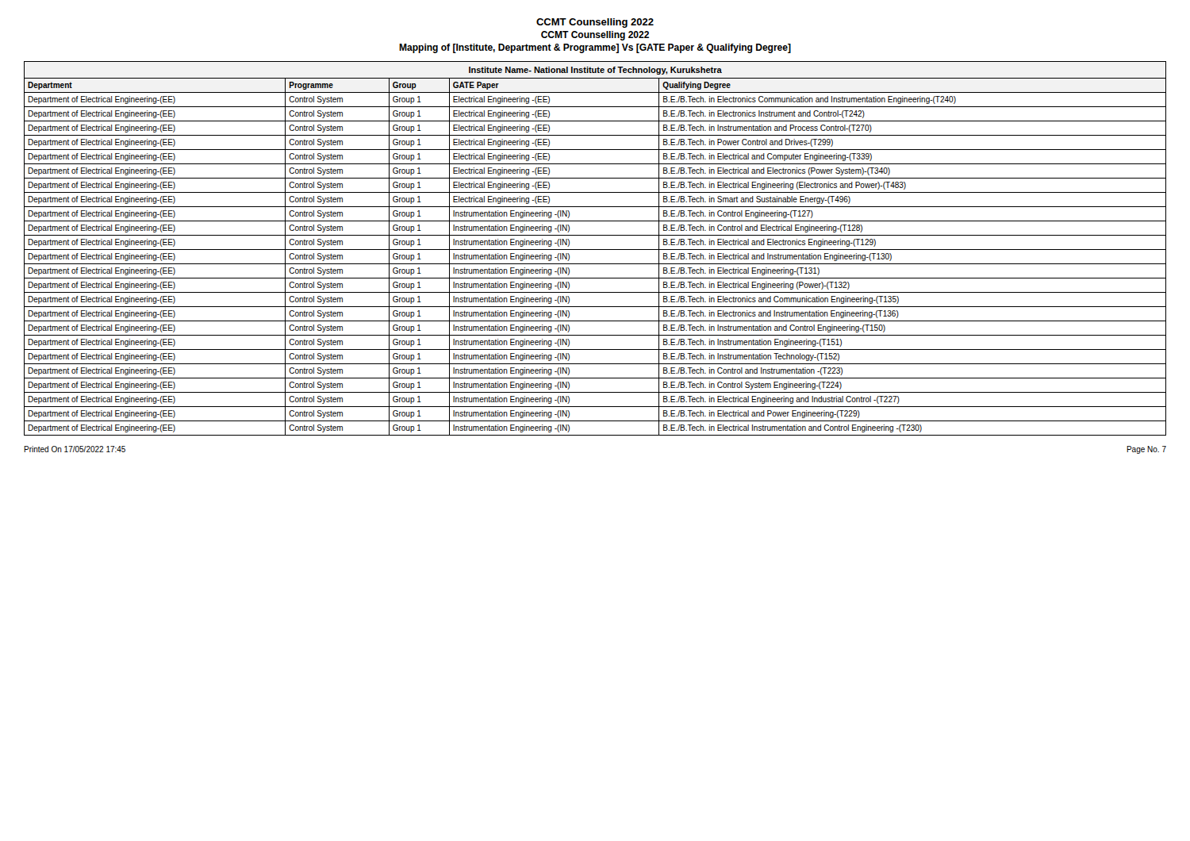CCMT Counselling 2022
CCMT Counselling 2022
Mapping of [Institute, Department & Programme] Vs [GATE Paper & Qualifying Degree]
Institute Name- National Institute of Technology, Kurukshetra
| Department | Programme | Group | GATE Paper | Qualifying Degree |
| --- | --- | --- | --- | --- |
| Department of Electrical Engineering-(EE) | Control System | Group 1 | Electrical Engineering -(EE) | B.E./B.Tech. in Electronics Communication and Instrumentation Engineering-(T240) |
| Department of Electrical Engineering-(EE) | Control System | Group 1 | Electrical Engineering -(EE) | B.E./B.Tech. in Electronics Instrument and Control-(T242) |
| Department of Electrical Engineering-(EE) | Control System | Group 1 | Electrical Engineering -(EE) | B.E./B.Tech. in Instrumentation and Process Control-(T270) |
| Department of Electrical Engineering-(EE) | Control System | Group 1 | Electrical Engineering -(EE) | B.E./B.Tech. in Power Control and Drives-(T299) |
| Department of Electrical Engineering-(EE) | Control System | Group 1 | Electrical Engineering -(EE) | B.E./B.Tech. in Electrical and Computer Engineering-(T339) |
| Department of Electrical Engineering-(EE) | Control System | Group 1 | Electrical Engineering -(EE) | B.E./B.Tech. in Electrical and Electronics (Power System)-(T340) |
| Department of Electrical Engineering-(EE) | Control System | Group 1 | Electrical Engineering -(EE) | B.E./B.Tech. in Electrical Engineering (Electronics and Power)-(T483) |
| Department of Electrical Engineering-(EE) | Control System | Group 1 | Electrical Engineering -(EE) | B.E./B.Tech. in Smart and Sustainable Energy-(T496) |
| Department of Electrical Engineering-(EE) | Control System | Group 1 | Instrumentation Engineering -(IN) | B.E./B.Tech. in Control Engineering-(T127) |
| Department of Electrical Engineering-(EE) | Control System | Group 1 | Instrumentation Engineering -(IN) | B.E./B.Tech. in Control and Electrical Engineering-(T128) |
| Department of Electrical Engineering-(EE) | Control System | Group 1 | Instrumentation Engineering -(IN) | B.E./B.Tech. in Electrical and Electronics Engineering-(T129) |
| Department of Electrical Engineering-(EE) | Control System | Group 1 | Instrumentation Engineering -(IN) | B.E./B.Tech. in Electrical and Instrumentation Engineering-(T130) |
| Department of Electrical Engineering-(EE) | Control System | Group 1 | Instrumentation Engineering -(IN) | B.E./B.Tech. in Electrical Engineering-(T131) |
| Department of Electrical Engineering-(EE) | Control System | Group 1 | Instrumentation Engineering -(IN) | B.E./B.Tech. in Electrical Engineering (Power)-(T132) |
| Department of Electrical Engineering-(EE) | Control System | Group 1 | Instrumentation Engineering -(IN) | B.E./B.Tech. in Electronics and Communication Engineering-(T135) |
| Department of Electrical Engineering-(EE) | Control System | Group 1 | Instrumentation Engineering -(IN) | B.E./B.Tech. in Electronics and Instrumentation Engineering-(T136) |
| Department of Electrical Engineering-(EE) | Control System | Group 1 | Instrumentation Engineering -(IN) | B.E./B.Tech. in Instrumentation and Control Engineering-(T150) |
| Department of Electrical Engineering-(EE) | Control System | Group 1 | Instrumentation Engineering -(IN) | B.E./B.Tech. in Instrumentation Engineering-(T151) |
| Department of Electrical Engineering-(EE) | Control System | Group 1 | Instrumentation Engineering -(IN) | B.E./B.Tech. in Instrumentation Technology-(T152) |
| Department of Electrical Engineering-(EE) | Control System | Group 1 | Instrumentation Engineering -(IN) | B.E./B.Tech. in Control and Instrumentation -(T223) |
| Department of Electrical Engineering-(EE) | Control System | Group 1 | Instrumentation Engineering -(IN) | B.E./B.Tech. in Control System Engineering-(T224) |
| Department of Electrical Engineering-(EE) | Control System | Group 1 | Instrumentation Engineering -(IN) | B.E./B.Tech. in Electrical Engineering and Industrial Control -(T227) |
| Department of Electrical Engineering-(EE) | Control System | Group 1 | Instrumentation Engineering -(IN) | B.E./B.Tech. in Electrical and Power Engineering-(T229) |
| Department of Electrical Engineering-(EE) | Control System | Group 1 | Instrumentation Engineering -(IN) | B.E./B.Tech. in Electrical Instrumentation and Control Engineering -(T230) |
Printed On 17/05/2022 17:45 Page No. 7